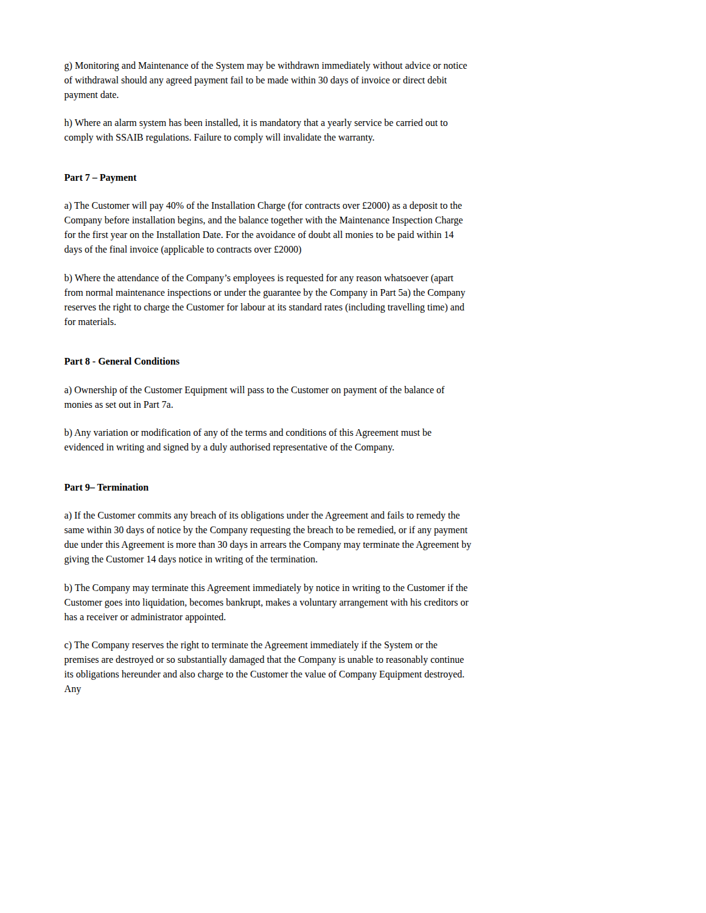g) Monitoring and Maintenance of the System may be withdrawn immediately without advice or notice of withdrawal should any agreed payment fail to be made within 30 days of invoice or direct debit payment date.
h) Where an alarm system has been installed, it is mandatory that a yearly service be carried out to comply with SSAIB regulations. Failure to comply will invalidate the warranty.
Part 7 – Payment
a) The Customer will pay 40% of the Installation Charge (for contracts over £2000) as a deposit to the Company before installation begins, and the balance together with the Maintenance Inspection Charge for the first year on the Installation Date. For the avoidance of doubt all monies to be paid within 14 days of the final invoice (applicable to contracts over £2000)
b) Where the attendance of the Company’s employees is requested for any reason whatsoever (apart from normal maintenance inspections or under the guarantee by the Company in Part 5a) the Company reserves the right to charge the Customer for labour at its standard rates (including travelling time) and for materials.
Part 8 - General Conditions
a) Ownership of the Customer Equipment will pass to the Customer on payment of the balance of monies as set out in Part 7a.
b) Any variation or modification of any of the terms and conditions of this Agreement must be evidenced in writing and signed by a duly authorised representative of the Company.
Part 9– Termination
a) If the Customer commits any breach of its obligations under the Agreement and fails to remedy the same within 30 days of notice by the Company requesting the breach to be remedied, or if any payment due under this Agreement is more than 30 days in arrears the Company may terminate the Agreement by giving the Customer 14 days notice in writing of the termination.
b) The Company may terminate this Agreement immediately by notice in writing to the Customer if the Customer goes into liquidation, becomes bankrupt, makes a voluntary arrangement with his creditors or has a receiver or administrator appointed.
c) The Company reserves the right to terminate the Agreement immediately if the System or the premises are destroyed or so substantially damaged that the Company is unable to reasonably continue its obligations hereunder and also charge to the Customer the value of Company Equipment destroyed. Any